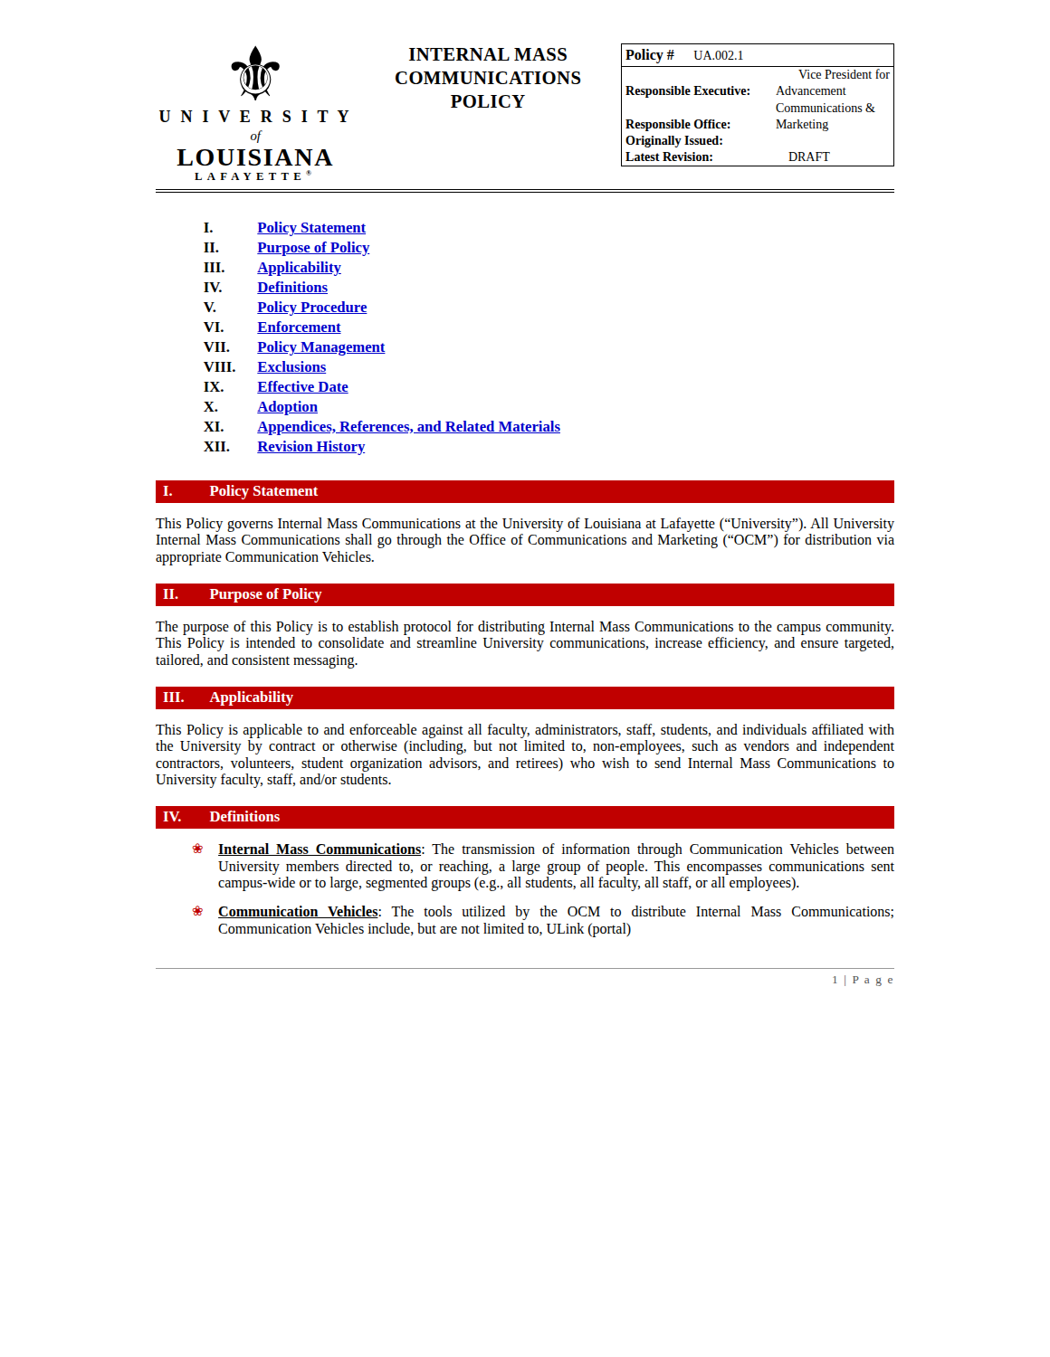| ⚜ U N I V E R S I T Y of LOUISIANA LAFAYETTE ® | INTERNAL MASS COMMUNICATIONS POLICY | / Policy # UA.002.1 / / / Vice President for / / Responsible Executive: / Advancement / / / Communications & / / Responsible Office: / Marketing / / Originally Issued: / / / Latest Revision: / DRAFT / |
I. Policy Statement
II. Purpose of Policy
III. Applicability
IV. Definitions
V. Policy Procedure
VI. Enforcement
VII. Policy Management
VIII. Exclusions
IX. Effective Date
X. Adoption
XI. Appendices, References, and Related Materials
XII. Revision History
I. Policy Statement
This Policy governs Internal Mass Communications at the University of Louisiana at Lafayette (“University”). All University Internal Mass Communications shall go through the Office of Communications and Marketing (“OCM”) for distribution via appropriate Communication Vehicles.
II. Purpose of Policy
The purpose of this Policy is to establish protocol for distributing Internal Mass Communications to the campus community. This Policy is intended to consolidate and streamline University communications, increase efficiency, and ensure targeted, tailored, and consistent messaging.
III. Applicability
This Policy is applicable to and enforceable against all faculty, administrators, staff, students, and individuals affiliated with the University by contract or otherwise (including, but not limited to, non-employees, such as vendors and independent contractors, volunteers, student organization advisors, and retirees) who wish to send Internal Mass Communications to University faculty, staff, and/or students.
IV. Definitions
Internal Mass Communications: The transmission of information through Communication Vehicles between University members directed to, or reaching, a large group of people. This encompasses communications sent campus-wide or to large, segmented groups (e.g., all students, all faculty, all staff, or all employees).
Communication Vehicles: The tools utilized by the OCM to distribute Internal Mass Communications; Communication Vehicles include, but are not limited to, ULink (portal)
1 | P a g e